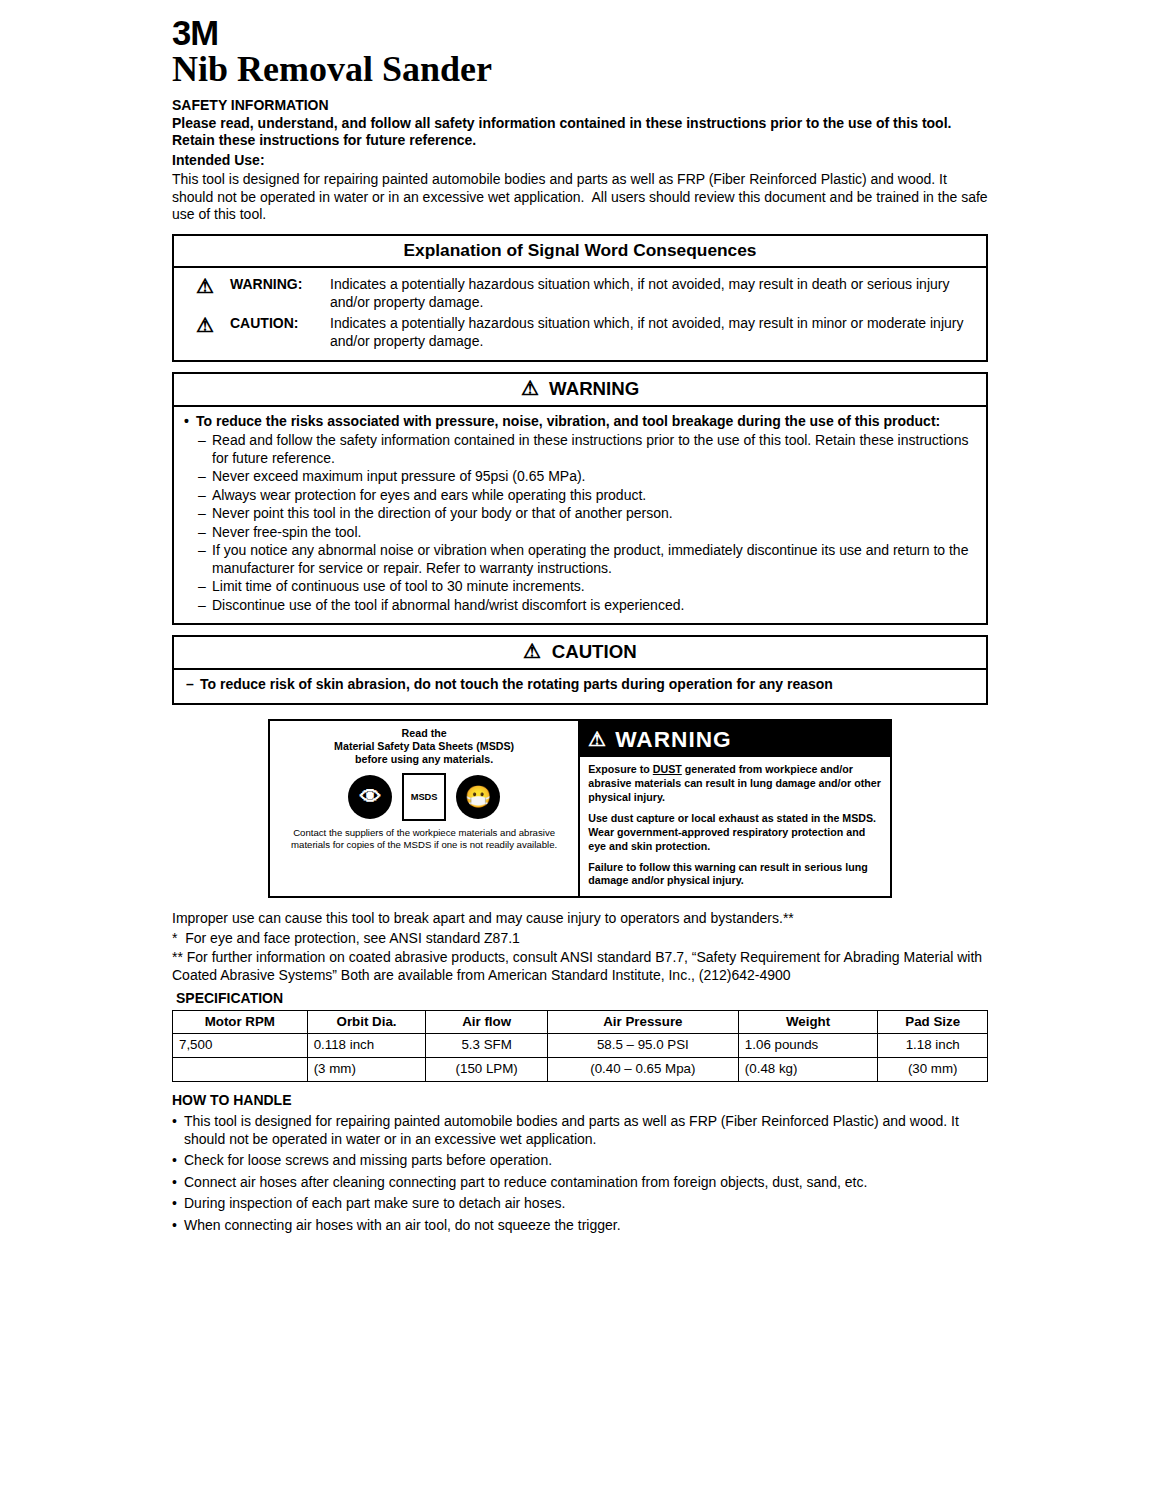3M
Nib Removal Sander
SAFETY INFORMATION
Please read, understand, and follow all safety information contained in these instructions prior to the use of this tool. Retain these instructions for future reference.
Intended Use:
This tool is designed for repairing painted automobile bodies and parts as well as FRP (Fiber Reinforced Plastic) and wood. It should not be operated in water or in an excessive wet application. All users should review this document and be trained in the safe use of this tool.
Explanation of Signal Word Consequences
| ⚠ | WARNING: | Indicates a potentially hazardous situation which, if not avoided, may result in death or serious injury and/or property damage. |
| ⚠ | CAUTION: | Indicates a potentially hazardous situation which, if not avoided, may result in minor or moderate injury and/or property damage. |
⚠ WARNING
To reduce the risks associated with pressure, noise, vibration, and tool breakage during the use of this product:
Read and follow the safety information contained in these instructions prior to the use of this tool. Retain these instructions for future reference.
Never exceed maximum input pressure of 95psi (0.65 MPa).
Always wear protection for eyes and ears while operating this product.
Never point this tool in the direction of your body or that of another person.
Never free-spin the tool.
If you notice any abnormal noise or vibration when operating the product, immediately discontinue its use and return to the manufacturer for service or repair. Refer to warranty instructions.
Limit time of continuous use of tool to 30 minute increments.
Discontinue use of the tool if abnormal hand/wrist discomfort is experienced.
⚠ CAUTION
To reduce risk of skin abrasion, do not touch the rotating parts during operation for any reason
Read the
Material Safety Data Sheets (MSDS)
before using any materials.
👁
MSDS
😷
Contact the suppliers of the workpiece materials and abrasive materials for copies of the MSDS if one is not readily available.
⚠ WARNING
Exposure to DUST generated from workpiece and/or abrasive materials can result in lung damage and/or other physical injury.
Use dust capture or local exhaust as stated in the MSDS. Wear government-approved respiratory protection and eye and skin protection.
Failure to follow this warning can result in serious lung damage and/or physical injury.
Improper use can cause this tool to break apart and may cause injury to operators and bystanders.**
* For eye and face protection, see ANSI standard Z87.1
** For further information on coated abrasive products, consult ANSI standard B7.7, “Safety Requirement for Abrading Material with Coated Abrasive Systems” Both are available from American Standard Institute, Inc., (212)642-4900
SPECIFICATION
| Motor RPM | Orbit Dia. | Air flow | Air Pressure | Weight | Pad Size |
| --- | --- | --- | --- | --- | --- |
| 7,500 | 0.118 inch | 5.3 SFM | 58.5 – 95.0 PSI | 1.06 pounds | 1.18 inch |
| | (3 mm) | (150 LPM) | (0.40 – 0.65 Mpa) | (0.48 kg) | (30 mm) |
HOW TO HANDLE
This tool is designed for repairing painted automobile bodies and parts as well as FRP (Fiber Reinforced Plastic) and wood. It should not be operated in water or in an excessive wet application.
Check for loose screws and missing parts before operation.
Connect air hoses after cleaning connecting part to reduce contamination from foreign objects, dust, sand, etc.
During inspection of each part make sure to detach air hoses.
When connecting air hoses with an air tool, do not squeeze the trigger.